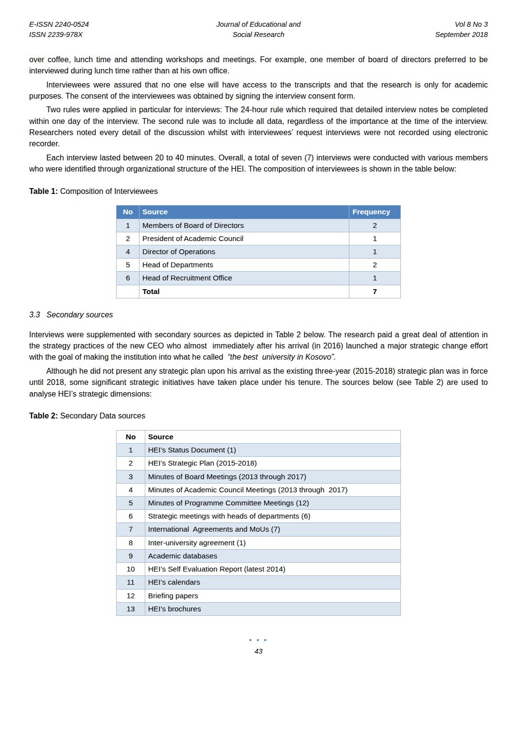| E-ISSN 2240-0524 ISSN 2239-978X | Journal of Educational and Social Research | Vol 8 No 3 September 2018 |
over coffee, lunch time and attending workshops and meetings. For example, one member of board of directors preferred to be interviewed during lunch time rather than at his own office.
Interviewees were assured that no one else will have access to the transcripts and that the research is only for academic purposes. The consent of the interviewees was obtained by signing the interview consent form.
Two rules were applied in particular for interviews: The 24-hour rule which required that detailed interview notes be completed within one day of the interview. The second rule was to include all data, regardless of the importance at the time of the interview. Researchers noted every detail of the discussion whilst with interviewees’ request interviews were not recorded using electronic recorder.
Each interview lasted between 20 to 40 minutes. Overall, a total of seven (7) interviews were conducted with various members who were identified through organizational structure of the HEI. The composition of interviewees is shown in the table below:
Table 1: Composition of Interviewees
| No | Source | Frequency |
| --- | --- | --- |
| 1 | Members of Board of Directors | 2 |
| 2 | President of Academic Council | 1 |
| 4 | Director of Operations | 1 |
| 5 | Head of Departments | 2 |
| 6 | Head of Recruitment Office | 1 |
| | Total | 7 |
3.3 Secondary sources
Interviews were supplemented with secondary sources as depicted in Table 2 below. The research paid a great deal of attention in the strategy practices of the new CEO who almost immediately after his arrival (in 2016) launched a major strategic change effort with the goal of making the institution into what he called “the best university in Kosovo”.
Although he did not present any strategic plan upon his arrival as the existing three-year (2015-2018) strategic plan was in force until 2018, some significant strategic initiatives have taken place under his tenure. The sources below (see Table 2) are used to analyse HEI’s strategic dimensions:
Table 2: Secondary Data sources
| No | Source |
| --- | --- |
| 1 | HEI’s Status Document (1) |
| 2 | HEI’s Strategic Plan (2015-2018) |
| 3 | Minutes of Board Meetings (2013 through 2017) |
| 4 | Minutes of Academic Council Meetings (2013 through 2017) |
| 5 | Minutes of Programme Committee Meetings (12) |
| 6 | Strategic meetings with heads of departments (6) |
| 7 | International Agreements and MoUs (7) |
| 8 | Inter-university agreement (1) |
| 9 | Academic databases |
| 10 | HEI’s Self Evaluation Report (latest 2014) |
| 11 | HEI’s calendars |
| 12 | Briefing papers |
| 13 | HEI’s brochures |
• • • 43